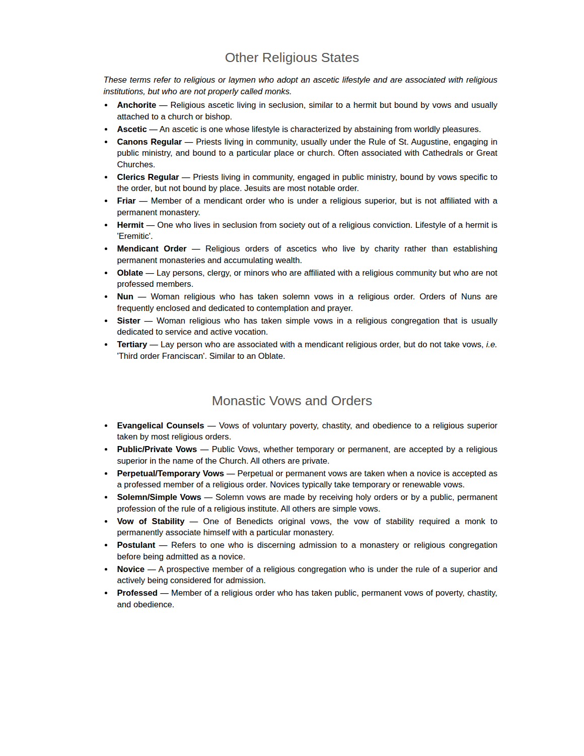Other Religious States
These terms refer to religious or laymen who adopt an ascetic lifestyle and are associated with religious institutions, but who are not properly called monks.
Anchorite — Religious ascetic living in seclusion, similar to a hermit but bound by vows and usually attached to a church or bishop.
Ascetic — An ascetic is one whose lifestyle is characterized by abstaining from worldly pleasures.
Canons Regular — Priests living in community, usually under the Rule of St. Augustine, engaging in public ministry, and bound to a particular place or church. Often associated with Cathedrals or Great Churches.
Clerics Regular — Priests living in community, engaged in public ministry, bound by vows specific to the order, but not bound by place. Jesuits are most notable order.
Friar — Member of a mendicant order who is under a religious superior, but is not affiliated with a permanent monastery.
Hermit — One who lives in seclusion from society out of a religious conviction. Lifestyle of a hermit is 'Eremitic'.
Mendicant Order — Religious orders of ascetics who live by charity rather than establishing permanent monasteries and accumulating wealth.
Oblate — Lay persons, clergy, or minors who are affiliated with a religious community but who are not professed members.
Nun — Woman religious who has taken solemn vows in a religious order. Orders of Nuns are frequently enclosed and dedicated to contemplation and prayer.
Sister — Woman religious who has taken simple vows in a religious congregation that is usually dedicated to service and active vocation.
Tertiary — Lay person who are associated with a mendicant religious order, but do not take vows, i.e. 'Third order Franciscan'. Similar to an Oblate.
Monastic Vows and Orders
Evangelical Counsels — Vows of voluntary poverty, chastity, and obedience to a religious superior taken by most religious orders.
Public/Private Vows — Public Vows, whether temporary or permanent, are accepted by a religious superior in the name of the Church. All others are private.
Perpetual/Temporary Vows — Perpetual or permanent vows are taken when a novice is accepted as a professed member of a religious order. Novices typically take temporary or renewable vows.
Solemn/Simple Vows — Solemn vows are made by receiving holy orders or by a public, permanent profession of the rule of a religious institute. All others are simple vows.
Vow of Stability — One of Benedicts original vows, the vow of stability required a monk to permanently associate himself with a particular monastery.
Postulant — Refers to one who is discerning admission to a monastery or religious congregation before being admitted as a novice.
Novice — A prospective member of a religious congregation who is under the rule of a superior and actively being considered for admission.
Professed — Member of a religious order who has taken public, permanent vows of poverty, chastity, and obedience.